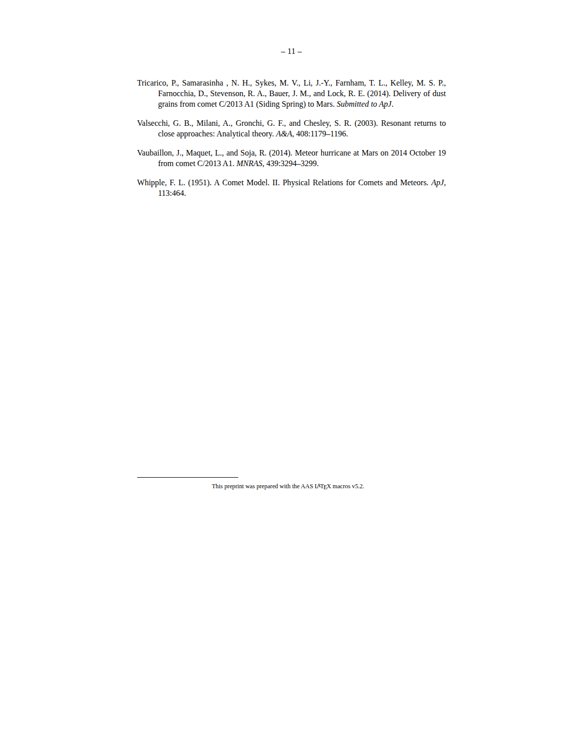– 11 –
Tricarico, P., Samarasinha , N. H., Sykes, M. V., Li, J.-Y., Farnham, T. L., Kelley, M. S. P., Farnocchia, D., Stevenson, R. A., Bauer, J. M., and Lock, R. E. (2014). Delivery of dust grains from comet C/2013 A1 (Siding Spring) to Mars. Submitted to ApJ.
Valsecchi, G. B., Milani, A., Gronchi, G. F., and Chesley, S. R. (2003). Resonant returns to close approaches: Analytical theory. A&A, 408:1179–1196.
Vaubaillon, J., Maquet, L., and Soja, R. (2014). Meteor hurricane at Mars on 2014 October 19 from comet C/2013 A1. MNRAS, 439:3294–3299.
Whipple, F. L. (1951). A Comet Model. II. Physical Relations for Comets and Meteors. ApJ, 113:464.
This preprint was prepared with the AAS La TEX macros v5.2.